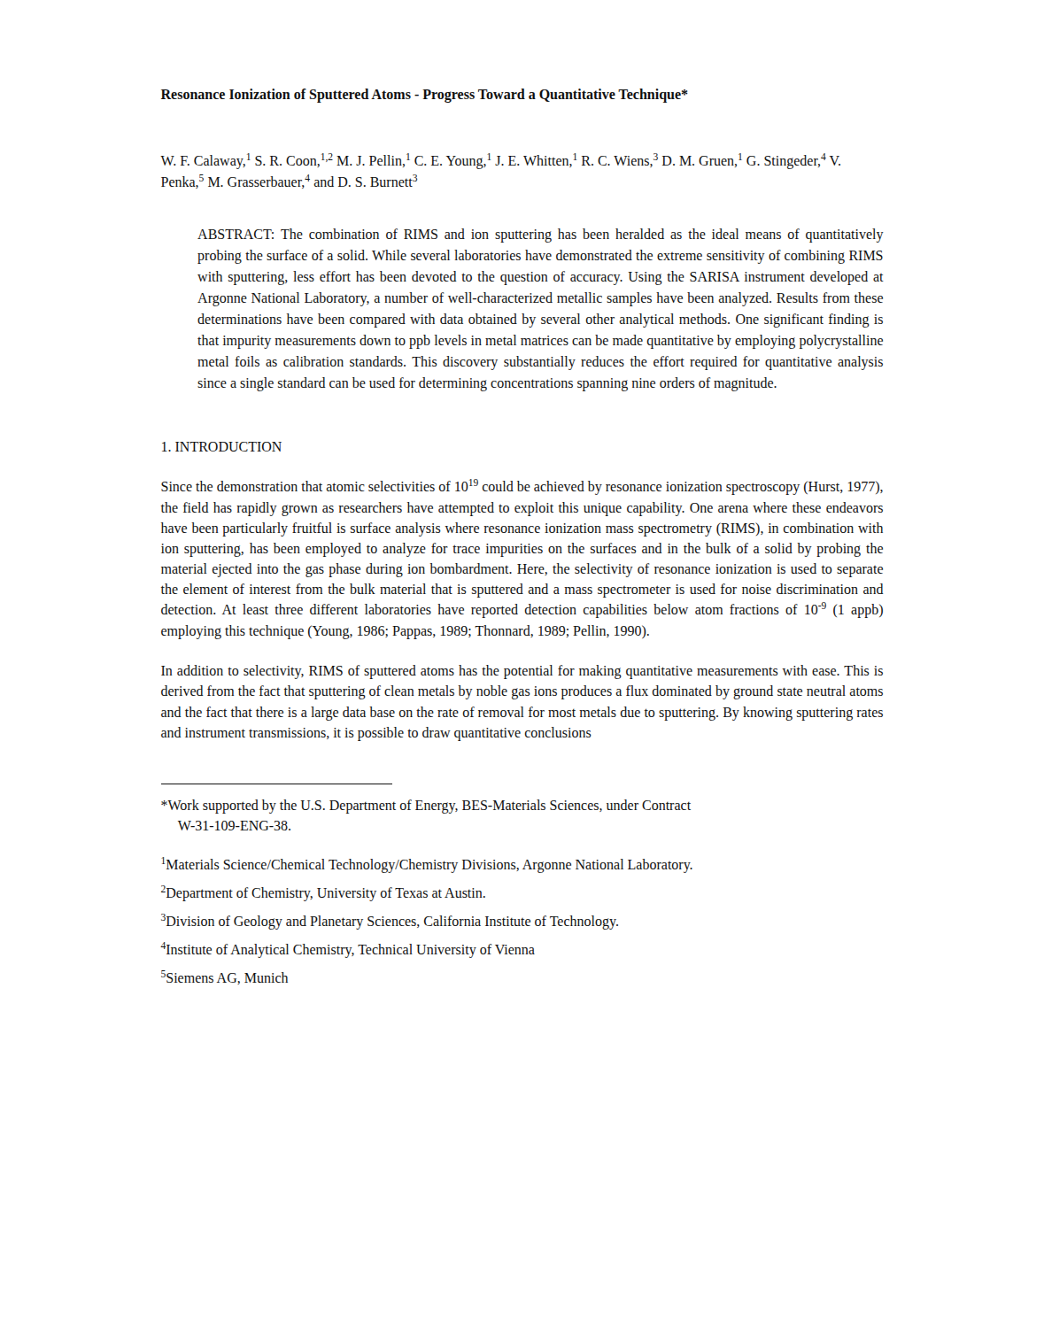Resonance Ionization of Sputtered Atoms - Progress Toward a Quantitative Technique*
W. F. Calaway,1 S. R. Coon,1,2 M. J. Pellin,1 C. E. Young,1 J. E. Whitten,1 R. C. Wiens,3 D. M. Gruen,1 G. Stingeder,4 V. Penka,5 M. Grasserbauer,4 and D. S. Burnett3
ABSTRACT: The combination of RIMS and ion sputtering has been heralded as the ideal means of quantitatively probing the surface of a solid. While several laboratories have demonstrated the extreme sensitivity of combining RIMS with sputtering, less effort has been devoted to the question of accuracy. Using the SARISA instrument developed at Argonne National Laboratory, a number of well-characterized metallic samples have been analyzed. Results from these determinations have been compared with data obtained by several other analytical methods. One significant finding is that impurity measurements down to ppb levels in metal matrices can be made quantitative by employing polycrystalline metal foils as calibration standards. This discovery substantially reduces the effort required for quantitative analysis since a single standard can be used for determining concentrations spanning nine orders of magnitude.
1. INTRODUCTION
Since the demonstration that atomic selectivities of 1019 could be achieved by resonance ionization spectroscopy (Hurst, 1977), the field has rapidly grown as researchers have attempted to exploit this unique capability. One arena where these endeavors have been particularly fruitful is surface analysis where resonance ionization mass spectrometry (RIMS), in combination with ion sputtering, has been employed to analyze for trace impurities on the surfaces and in the bulk of a solid by probing the material ejected into the gas phase during ion bombardment. Here, the selectivity of resonance ionization is used to separate the element of interest from the bulk material that is sputtered and a mass spectrometer is used for noise discrimination and detection. At least three different laboratories have reported detection capabilities below atom fractions of 10-9 (1 appb) employing this technique (Young, 1986; Pappas, 1989; Thonnard, 1989; Pellin, 1990).
In addition to selectivity, RIMS of sputtered atoms has the potential for making quantitative measurements with ease. This is derived from the fact that sputtering of clean metals by noble gas ions produces a flux dominated by ground state neutral atoms and the fact that there is a large data base on the rate of removal for most metals due to sputtering. By knowing sputtering rates and instrument transmissions, it is possible to draw quantitative conclusions
*Work supported by the U.S. Department of Energy, BES-Materials Sciences, under Contract
W-31-109-ENG-38.
1Materials Science/Chemical Technology/Chemistry Divisions, Argonne National Laboratory.
2Department of Chemistry, University of Texas at Austin.
3Division of Geology and Planetary Sciences, California Institute of Technology.
4Institute of Analytical Chemistry, Technical University of Vienna
5Siemens AG, Munich